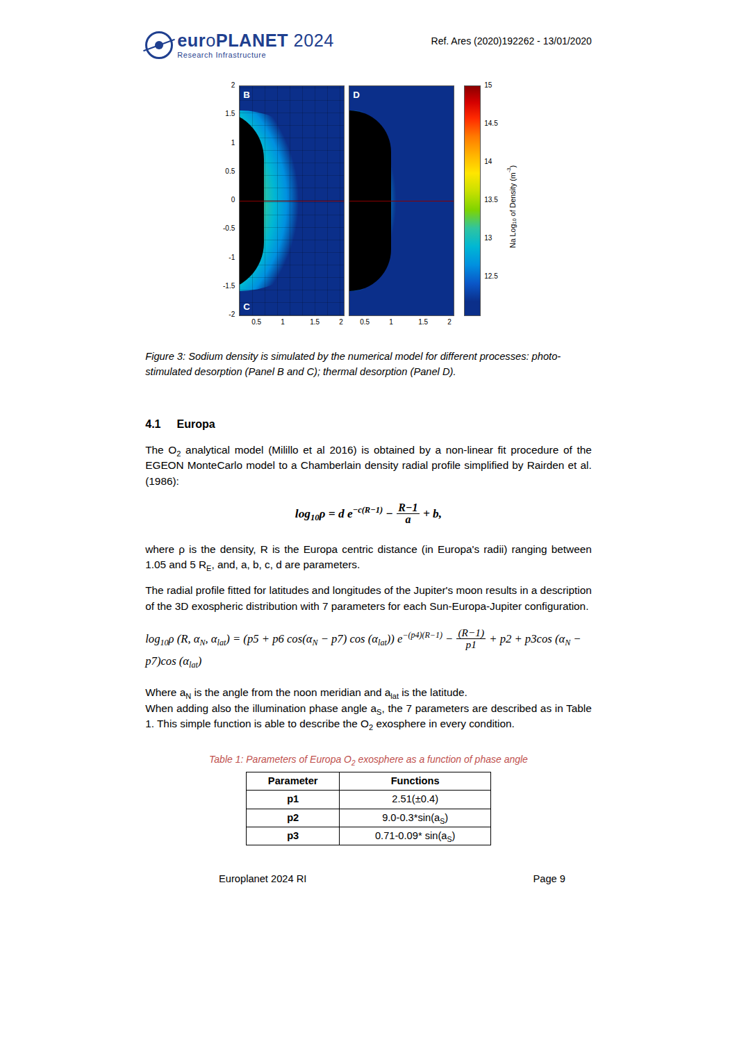euro PLANET 2024
Research Infrastructure
Ref. Ares (2020)192262 - 13/01/2020
2 1.5 1 0.5 0 -0.5 -1 -1.5 -2
B
C
D
0.511.52
0.511.52
15 14.5 14 13.5 13 12.5
Na Log10 of Density (m-3)
Figure 3: Sodium density is simulated by the numerical model for different processes: photo-stimulated desorption (Panel B and C); thermal desorption (Panel D).
4.1 Europa
The O2 analytical model (Milillo et al 2016) is obtained by a non-linear fit procedure of the EGEON MonteCarlo model to a Chamberlain density radial profile simplified by Rairden et al. (1986):
log10ρ = d e−c(R−1) − R−1 a + b,
where ρ is the density, R is the Europa centric distance (in Europa's radii) ranging between 1.05 and 5 RE, and, a, b, c, d are parameters.
The radial profile fitted for latitudes and longitudes of the Jupiter's moon results in a description of the 3D exospheric distribution with 7 parameters for each Sun-Europa-Jupiter configuration.
log10ρ (R, αN, αlat) = (p5 + p6 cos(αN − p7) cos (αlat)) e−(p4)(R−1) − (R−1) p1 + p2 + p3cos (αN − p7)cos (αlat)
Where aN is the angle from the noon meridian and alat is the latitude.
When adding also the illumination phase angle aS, the 7 parameters are described as in Table 1. This simple function is able to describe the O2 exosphere in every condition.
Table 1: Parameters of Europa O2 exosphere as a function of phase angle
| Parameter | Functions |
| --- | --- |
| p1 | 2.51(±0.4) |
| p2 | 9.0-0.3*sin(a S ) |
| p3 | 0.71-0.09* sin(a S ) |
Europlanet 2024 RI
Page 9